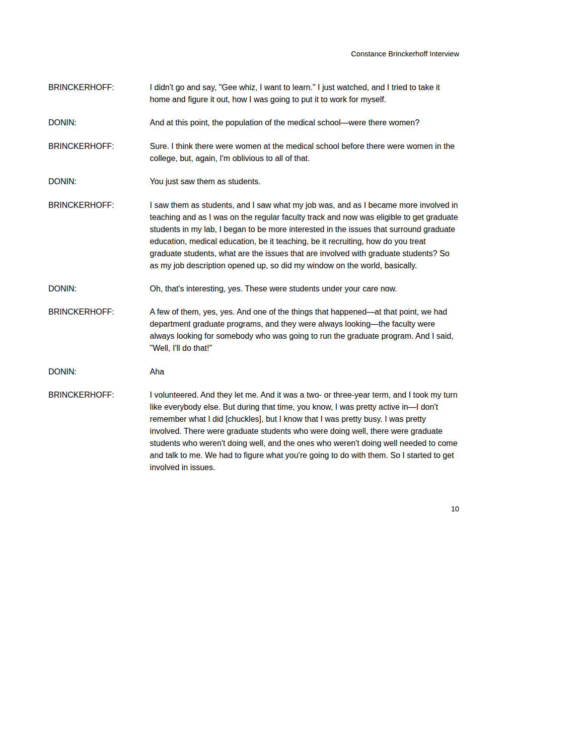Constance Brinckerhoff Interview
Brinckerhoff:
I didn't go and say, "Gee whiz, I want to learn." I just watched, and I tried to take it home and figure it out, how I was going to put it to work for myself.
Donin:
And at this point, the population of the medical school—were there women?
Brinckerhoff:
Sure. I think there were women at the medical school before there were women in the college, but, again, I'm oblivious to all of that.
Donin:
You just saw them as students.
Brinckerhoff:
I saw them as students, and I saw what my job was, and as I became more involved in teaching and as I was on the regular faculty track and now was eligible to get graduate students in my lab, I began to be more interested in the issues that surround graduate education, medical education, be it teaching, be it recruiting, how do you treat graduate students, what are the issues that are involved with graduate students? So as my job description opened up, so did my window on the world, basically.
Donin:
Oh, that's interesting, yes. These were students under your care now.
Brinckerhoff:
A few of them, yes, yes. And one of the things that happened—at that point, we had department graduate programs, and they were always looking—the faculty were always looking for somebody who was going to run the graduate program. And I said, "Well, I'll do that!"
Donin:
Aha
Brinckerhoff:
I volunteered. And they let me. And it was a two- or three-year term, and I took my turn like everybody else. But during that time, you know, I was pretty active in—I don't remember what I did [chuckles], but I know that I was pretty busy. I was pretty involved. There were graduate students who were doing well, there were graduate students who weren't doing well, and the ones who weren't doing well needed to come and talk to me. We had to figure what you're going to do with them. So I started to get involved in issues.
10